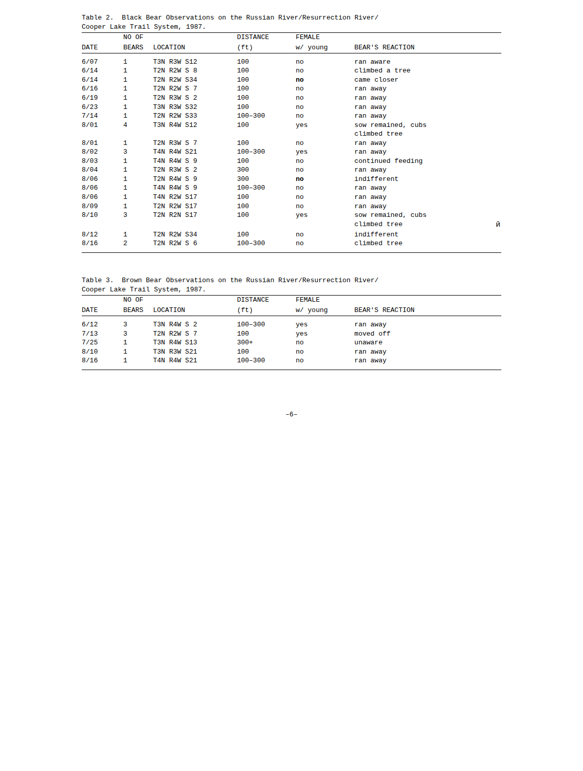Table 2. Black Bear Observations on the Russian River/Resurrection River/
Cooper Lake Trail System, 1987.
| | NO OF | | DISTANCE | FEMALE | |
| --- | --- | --- | --- | --- | --- |
| DATE | BEARS | LOCATION | (ft) | w/ young | BEAR'S REACTION |
| 6/07 | 1 | T3N R3W S12 | 100 | no | ran aware |
| 6/14 | 1 | T2N R2W S 8 | 100 | no | climbed a tree |
| 6/14 | 1 | T2N R2W S34 | 100 | no | came closer |
| 6/16 | 1 | T2N R2W S 7 | 100 | no | ran away |
| 6/19 | 1 | T2N R3W S 2 | 100 | no | ran away |
| 6/23 | 1 | T3N R3W S32 | 100 | no | ran away |
| 7/14 | 1 | T2N R2W S33 | 100–300 | no | ran away |
| 8/01 | 4 | T3N R4W S12 | 100 | yes | sow remained, cubs climbed tree |
| 8/01 | 1 | T2N R3W S 7 | 100 | no | ran away |
| 8/02 | 3 | T4N R4W S21 | 100–300 | yes | ran away |
| 8/03 | 1 | T4N R4W S 9 | 100 | no | continued feeding |
| 8/04 | 1 | T2N R3W S 2 | 300 | no | ran away |
| 8/06 | 1 | T2N R4W S 9 | 300 | no | indifferent |
| 8/06 | 1 | T4N R4W S 9 | 100–300 | no | ran away |
| 8/06 | 1 | T4N R2W S17 | 100 | no | ran away |
| 8/09 | 1 | T2N R2W S17 | 100 | no | ran away |
| 8/10 | 3 | T2N R2N S17 | 100 | yes | sow remained, cubs climbed tree ӣ |
| 8/12 | 1 | T2N R2W S34 | 100 | no | indifferent |
| 8/16 | 2 | T2N R2W S 6 | 100–300 | no | climbed tree |
Table 3. Brown Bear Observations on the Russian River/Resurrection River/
Cooper Lake Trail System, 1987.
| | NO OF | | DISTANCE | FEMALE | |
| --- | --- | --- | --- | --- | --- |
| DATE | BEARS | LOCATION | (ft) | w/ young | BEAR'S REACTION |
| 6/12 | 3 | T3N R4W S 2 | 100–300 | yes | ran away |
| 7/13 | 3 | T2N R2W S 7 | 100 | yes | moved off |
| 7/25 | 1 | T3N R4W S13 | 300+ | no | unaware |
| 8/10 | 1 | T3N R3W S21 | 100 | no | ran away |
| 8/16 | 1 | T4N R4W S21 | 100–300 | no | ran away |
–6–